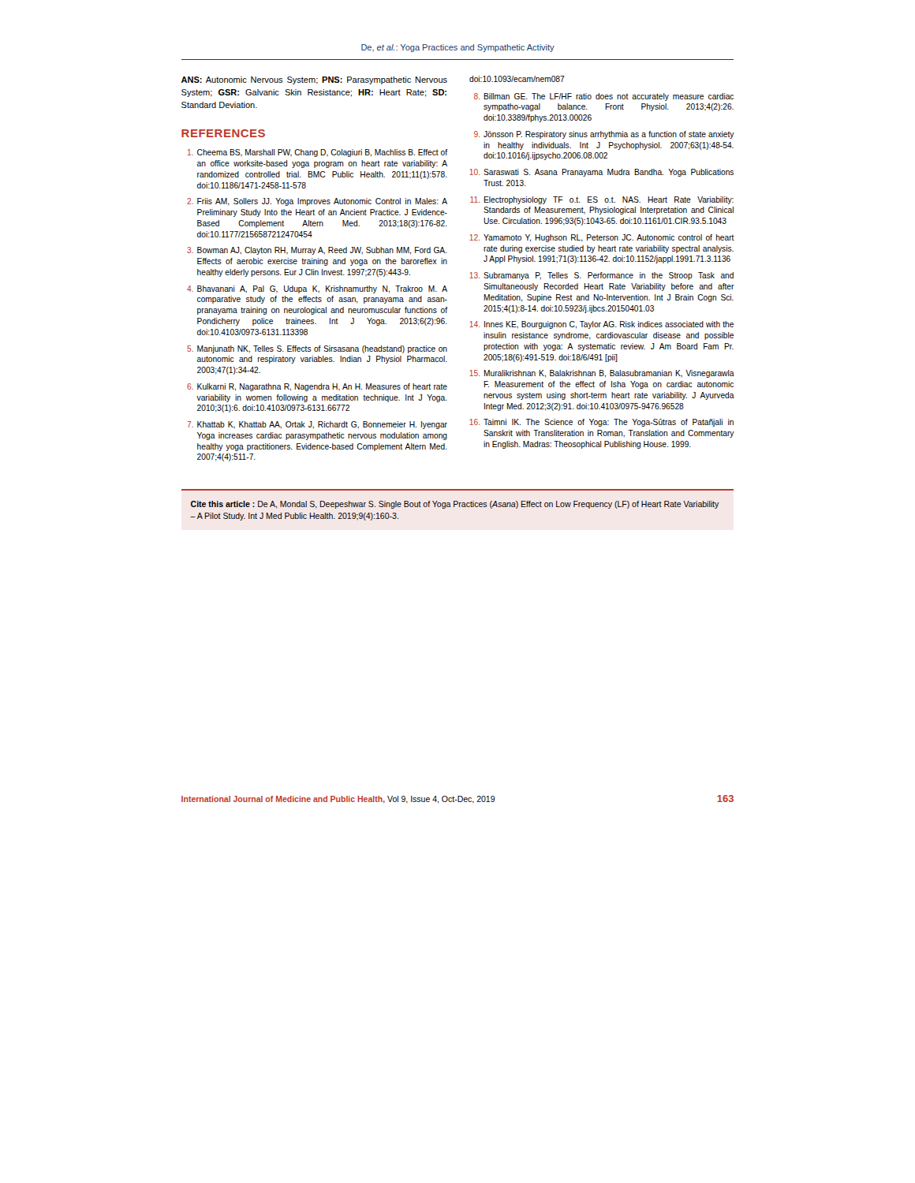De, et al.: Yoga Practices and Sympathetic Activity
ANS: Autonomic Nervous System; PNS: Parasympathetic Nervous System; GSR: Galvanic Skin Resistance; HR: Heart Rate; SD: Standard Deviation.
REFERENCES
Cheema BS, Marshall PW, Chang D, Colagiuri B, Machliss B. Effect of an office worksite-based yoga program on heart rate variability: A randomized controlled trial. BMC Public Health. 2011;11(1):578. doi:10.1186/1471-2458-11-578
Friis AM, Sollers JJ. Yoga Improves Autonomic Control in Males: A Preliminary Study Into the Heart of an Ancient Practice. J Evidence-Based Complement Altern Med. 2013;18(3):176-82. doi:10.1177/2156587212470454
Bowman AJ, Clayton RH, Murray A, Reed JW, Subhan MM, Ford GA. Effects of aerobic exercise training and yoga on the baroreflex in healthy elderly persons. Eur J Clin Invest. 1997;27(5):443-9.
Bhavanani A, Pal G, Udupa K, Krishnamurthy N, Trakroo M. A comparative study of the effects of asan, pranayama and asan-pranayama training on neurological and neuromuscular functions of Pondicherry police trainees. Int J Yoga. 2013;6(2):96. doi:10.4103/0973-6131.113398
Manjunath NK, Telles S. Effects of Sirsasana (headstand) practice on autonomic and respiratory variables. Indian J Physiol Pharmacol. 2003;47(1):34-42.
Kulkarni R, Nagarathna R, Nagendra H, An H. Measures of heart rate variability in women following a meditation technique. Int J Yoga. 2010;3(1):6. doi:10.4103/0973-6131.66772
Khattab K, Khattab AA, Ortak J, Richardt G, Bonnemeier H. Iyengar Yoga increases cardiac parasympathetic nervous modulation among healthy yoga practitioners. Evidence-based Complement Altern Med. 2007;4(4):511-7.
doi:10.1093/ecam/nem087
Billman GE. The LF/HF ratio does not accurately measure cardiac sympatho-vagal balance. Front Physiol. 2013;4(2):26. doi:10.3389/fphys.2013.00026
Jönsson P. Respiratory sinus arrhythmia as a function of state anxiety in healthy individuals. Int J Psychophysiol. 2007;63(1):48-54. doi:10.1016/j.ijpsycho.2006.08.002
Saraswati S. Asana Pranayama Mudra Bandha. Yoga Publications Trust. 2013.
Electrophysiology TF o.t. ES o.t. NAS. Heart Rate Variability: Standards of Measurement, Physiological Interpretation and Clinical Use. Circulation. 1996;93(5):1043-65. doi:10.1161/01.CIR.93.5.1043
Yamamoto Y, Hughson RL, Peterson JC. Autonomic control of heart rate during exercise studied by heart rate variability spectral analysis. J Appl Physiol. 1991;71(3):1136-42. doi:10.1152/jappl.1991.71.3.1136
Subramanya P, Telles S. Performance in the Stroop Task and Simultaneously Recorded Heart Rate Variability before and after Meditation, Supine Rest and No-Intervention. Int J Brain Cogn Sci. 2015;4(1):8-14. doi:10.5923/j.ijbcs.20150401.03
Innes KE, Bourguignon C, Taylor AG. Risk indices associated with the insulin resistance syndrome, cardiovascular disease and possible protection with yoga: A systematic review. J Am Board Fam Pr. 2005;18(6):491-519. doi:18/6/491 [pii]
Muralikrishnan K, Balakrishnan B, Balasubramanian K, Visnegarawla F. Measurement of the effect of Isha Yoga on cardiac autonomic nervous system using short-term heart rate variability. J Ayurveda Integr Med. 2012;3(2):91. doi:10.4103/0975-9476.96528
Taimni IK. The Science of Yoga: The Yoga-Sūtras of Patañjali in Sanskrit with Transliteration in Roman, Translation and Commentary in English. Madras: Theosophical Publishing House. 1999.
Cite this article : De A, Mondal S, Deepeshwar S. Single Bout of Yoga Practices (Asana) Effect on Low Frequency (LF) of Heart Rate Variability – A Pilot Study. Int J Med Public Health. 2019;9(4):160-3.
International Journal of Medicine and Public Health, Vol 9, Issue 4, Oct-Dec, 2019
163